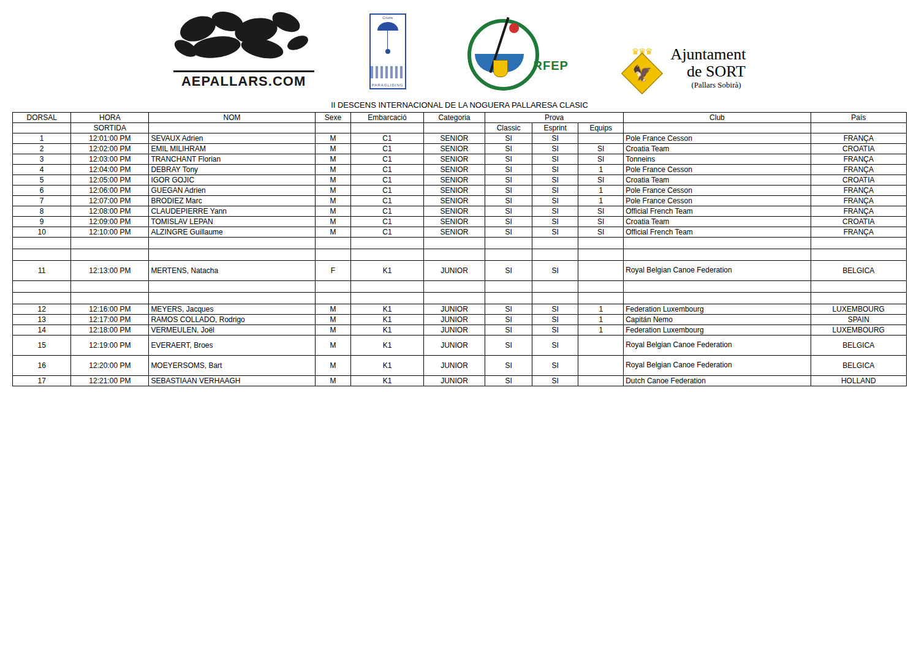AEPALLARS.COM
Cruzis
PARAGLIDING
RFEP
♛♛♛
🦅
Ajuntament
de SORT
(Pallars Sobirà)
II DESCENS INTERNACIONAL DE LA NOGUERA PALLARESA CLASIC
| DORSAL | HORA | NOM | Sexe | Embarcació | Categoria | Prova | Club | País |
| --- | --- | --- | --- | --- | --- | --- | --- | --- |
| | SORTIDA | | | | | Classic | Esprint | Equips | | |
| 1 | 12:01:00 PM | SEVAUX Adrien | M | C1 | SENIOR | SI | SI | | Pole France Cesson | FRANÇA |
| 2 | 12:02:00 PM | EMIL MILIHRAM | M | C1 | SENIOR | SI | SI | SI | Croatia Team | CROATIA |
| 3 | 12:03:00 PM | TRANCHANT Florian | M | C1 | SENIOR | SI | SI | SI | Tonneins | FRANÇA |
| 4 | 12:04:00 PM | DEBRAY Tony | M | C1 | SENIOR | SI | SI | 1 | Pole France Cesson | FRANÇA |
| 5 | 12:05:00 PM | IGOR GOJIC | M | C1 | SENIOR | SI | SI | SI | Croatia Team | CROATIA |
| 6 | 12:06:00 PM | GUEGAN Adrien | M | C1 | SENIOR | SI | SI | 1 | Pole France Cesson | FRANÇA |
| 7 | 12:07:00 PM | BRODIEZ Marc | M | C1 | SENIOR | SI | SI | 1 | Pole France Cesson | FRANÇA |
| 8 | 12:08:00 PM | CLAUDEPIERRE Yann | M | C1 | SENIOR | SI | SI | SI | Official French Team | FRANÇA |
| 9 | 12:09:00 PM | TOMISLAV LEPAN | M | C1 | SENIOR | SI | SI | SI | Croatia Team | CROATIA |
| 10 | 12:10:00 PM | ALZINGRE Guillaume | M | C1 | SENIOR | SI | SI | SI | Official French Team | FRANÇA |
| 11 | 12:13:00 PM | MERTENS, Natacha | F | K1 | JUNIOR | SI | SI | | Royal Belgian Canoe Federation | BELGICA |
| 12 | 12:16:00 PM | MEYERS, Jacques | M | K1 | JUNIOR | SI | SI | 1 | Federation Luxembourg | LUXEMBOURG |
| 13 | 12:17:00 PM | RAMOS COLLADO, Rodrigo | M | K1 | JUNIOR | SI | SI | 1 | Capitán Nemo | SPAIN |
| 14 | 12:18:00 PM | VERMEULEN, Joël | M | K1 | JUNIOR | SI | SI | 1 | Federation Luxembourg | LUXEMBOURG |
| 15 | 12:19:00 PM | EVERAERT, Broes | M | K1 | JUNIOR | SI | SI | | Royal Belgian Canoe Federation | BELGICA |
| 16 | 12:20:00 PM | MOEYERSOMS, Bart | M | K1 | JUNIOR | SI | SI | | Royal Belgian Canoe Federation | BELGICA |
| 17 | 12:21:00 PM | SEBASTIAAN VERHAAGH | M | K1 | JUNIOR | SI | SI | | Dutch Canoe Federation | HOLLAND |